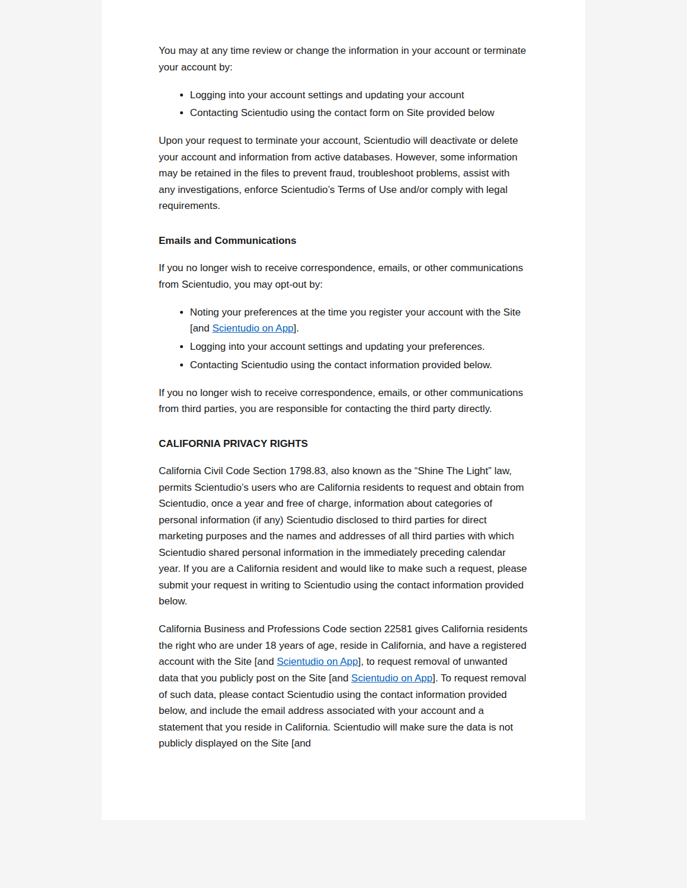You may at any time review or change the information in your account or terminate your account by:
Logging into your account settings and updating your account
Contacting Scientudio using the contact form on Site provided below
Upon your request to terminate your account, Scientudio will deactivate or delete your account and information from active databases. However, some information may be retained in the files to prevent fraud, troubleshoot problems, assist with any investigations, enforce Scientudio’s Terms of Use and/or comply with legal requirements.
Emails and Communications
If you no longer wish to receive correspondence, emails, or other communications from Scientudio, you may opt-out by:
Noting your preferences at the time you register your account with the Site [and Scientudio on App].
Logging into your account settings and updating your preferences.
Contacting Scientudio using the contact information provided below.
If you no longer wish to receive correspondence, emails, or other communications from third parties, you are responsible for contacting the third party directly.
CALIFORNIA PRIVACY RIGHTS
California Civil Code Section 1798.83, also known as the “Shine The Light” law, permits Scientudio’s users who are California residents to request and obtain from Scientudio, once a year and free of charge, information about categories of personal information (if any) Scientudio disclosed to third parties for direct marketing purposes and the names and addresses of all third parties with which Scientudio shared personal information in the immediately preceding calendar year. If you are a California resident and would like to make such a request, please submit your request in writing to Scientudio using the contact information provided below.
California Business and Professions Code section 22581 gives California residents the right who are under 18 years of age, reside in California, and have a registered account with the Site [and Scientudio on App], to request removal of unwanted data that you publicly post on the Site [and Scientudio on App]. To request removal of such data, please contact Scientudio using the contact information provided below, and include the email address associated with your account and a statement that you reside in California. Scientudio will make sure the data is not publicly displayed on the Site [and